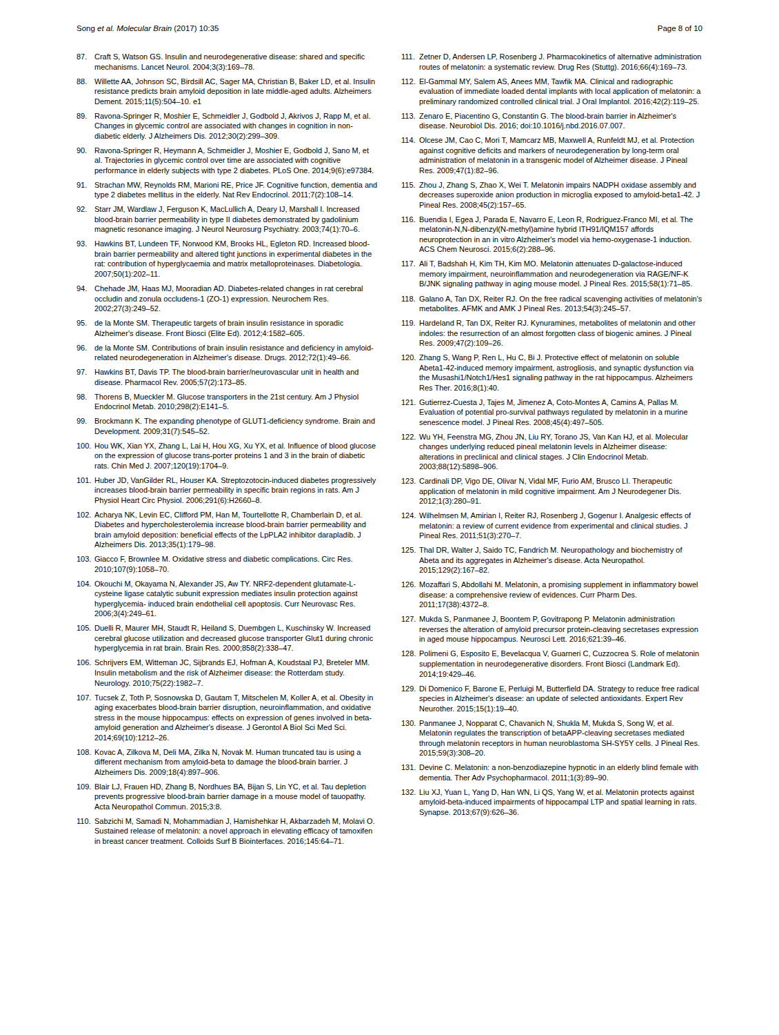Song et al. Molecular Brain (2017) 10:35
Page 8 of 10
Craft S, Watson GS. Insulin and neurodegenerative disease: shared and specific mechanisms. Lancet Neurol. 2004;3(3):169–78.
Willette AA, Johnson SC, Birdsill AC, Sager MA, Christian B, Baker LD, et al. Insulin resistance predicts brain amyloid deposition in late middle-aged adults. Alzheimers Dement. 2015;11(5):504–10. e1
Ravona-Springer R, Moshier E, Schmeidler J, Godbold J, Akrivos J, Rapp M, et al. Changes in glycemic control are associated with changes in cognition in non-diabetic elderly. J Alzheimers Dis. 2012;30(2):299–309.
Ravona-Springer R, Heymann A, Schmeidler J, Moshier E, Godbold J, Sano M, et al. Trajectories in glycemic control over time are associated with cognitive performance in elderly subjects with type 2 diabetes. PLoS One. 2014;9(6):e97384.
Strachan MW, Reynolds RM, Marioni RE, Price JF. Cognitive function, dementia and type 2 diabetes mellitus in the elderly. Nat Rev Endocrinol. 2011;7(2):108–14.
Starr JM, Wardlaw J, Ferguson K, MacLullich A, Deary IJ, Marshall I. Increased blood-brain barrier permeability in type II diabetes demonstrated by gadolinium magnetic resonance imaging. J Neurol Neurosurg Psychiatry. 2003;74(1):70–6.
Hawkins BT, Lundeen TF, Norwood KM, Brooks HL, Egleton RD. Increased blood-brain barrier permeability and altered tight junctions in experimental diabetes in the rat: contribution of hyperglycaemia and matrix metalloproteinases. Diabetologia. 2007;50(1):202–11.
Chehade JM, Haas MJ, Mooradian AD. Diabetes-related changes in rat cerebral occludin and zonula occludens-1 (ZO-1) expression. Neurochem Res. 2002;27(3):249–52.
de la Monte SM. Therapeutic targets of brain insulin resistance in sporadic Alzheimer's disease. Front Biosci (Elite Ed). 2012;4:1582–605.
de la Monte SM. Contributions of brain insulin resistance and deficiency in amyloid-related neurodegeneration in Alzheimer's disease. Drugs. 2012;72(1):49–66.
Hawkins BT, Davis TP. The blood-brain barrier/neurovascular unit in health and disease. Pharmacol Rev. 2005;57(2):173–85.
Thorens B, Mueckler M. Glucose transporters in the 21st century. Am J Physiol Endocrinol Metab. 2010;298(2):E141–5.
Brockmann K. The expanding phenotype of GLUT1-deficiency syndrome. Brain and Development. 2009;31(7):545–52.
Hou WK, Xian YX, Zhang L, Lai H, Hou XG, Xu YX, et al. Influence of blood glucose on the expression of glucose trans-porter proteins 1 and 3 in the brain of diabetic rats. Chin Med J. 2007;120(19):1704–9.
Huber JD, VanGilder RL, Houser KA. Streptozotocin-induced diabetes progressively increases blood-brain barrier permeability in specific brain regions in rats. Am J Physiol Heart Circ Physiol. 2006;291(6):H2660–8.
Acharya NK, Levin EC, Clifford PM, Han M, Tourtellotte R, Chamberlain D, et al. Diabetes and hypercholesterolemia increase blood-brain barrier permeability and brain amyloid deposition: beneficial effects of the LpPLA2 inhibitor darapladib. J Alzheimers Dis. 2013;35(1):179–98.
Giacco F, Brownlee M. Oxidative stress and diabetic complications. Circ Res. 2010;107(9):1058–70.
Okouchi M, Okayama N, Alexander JS, Aw TY. NRF2-dependent glutamate-L-cysteine ligase catalytic subunit expression mediates insulin protection against hyperglycemia- induced brain endothelial cell apoptosis. Curr Neurovasc Res. 2006;3(4):249–61.
Duelli R, Maurer MH, Staudt R, Heiland S, Duembgen L, Kuschinsky W. Increased cerebral glucose utilization and decreased glucose transporter Glut1 during chronic hyperglycemia in rat brain. Brain Res. 2000;858(2):338–47.
Schrijvers EM, Witteman JC, Sijbrands EJ, Hofman A, Koudstaal PJ, Breteler MM. Insulin metabolism and the risk of Alzheimer disease: the Rotterdam study. Neurology. 2010;75(22):1982–7.
Tucsek Z, Toth P, Sosnowska D, Gautam T, Mitschelen M, Koller A, et al. Obesity in aging exacerbates blood-brain barrier disruption, neuroinflammation, and oxidative stress in the mouse hippocampus: effects on expression of genes involved in beta-amyloid generation and Alzheimer's disease. J Gerontol A Biol Sci Med Sci. 2014;69(10):1212–26.
Kovac A, Zilkova M, Deli MA, Zilka N, Novak M. Human truncated tau is using a different mechanism from amyloid-beta to damage the blood-brain barrier. J Alzheimers Dis. 2009;18(4):897–906.
Blair LJ, Frauen HD, Zhang B, Nordhues BA, Bijan S, Lin YC, et al. Tau depletion prevents progressive blood-brain barrier damage in a mouse model of tauopathy. Acta Neuropathol Commun. 2015;3:8.
Sabzichi M, Samadi N, Mohammadian J, Hamishehkar H, Akbarzadeh M, Molavi O. Sustained release of melatonin: a novel approach in elevating efficacy of tamoxifen in breast cancer treatment. Colloids Surf B Biointerfaces. 2016;145:64–71.
Zetner D, Andersen LP, Rosenberg J. Pharmacokinetics of alternative administration routes of melatonin: a systematic review. Drug Res (Stuttg). 2016;66(4):169–73.
El-Gammal MY, Salem AS, Anees MM, Tawfik MA. Clinical and radiographic evaluation of immediate loaded dental implants with local application of melatonin: a preliminary randomized controlled clinical trial. J Oral Implantol. 2016;42(2):119–25.
Zenaro E, Piacentino G, Constantin G. The blood-brain barrier in Alzheimer's disease. Neurobiol Dis. 2016; doi:10.1016/j.nbd.2016.07.007.
Olcese JM, Cao C, Mori T, Mamcarz MB, Maxwell A, Runfeldt MJ, et al. Protection against cognitive deficits and markers of neurodegeneration by long-term oral administration of melatonin in a transgenic model of Alzheimer disease. J Pineal Res. 2009;47(1):82–96.
Zhou J, Zhang S, Zhao X, Wei T. Melatonin impairs NADPH oxidase assembly and decreases superoxide anion production in microglia exposed to amyloid-beta1-42. J Pineal Res. 2008;45(2):157–65.
Buendia I, Egea J, Parada E, Navarro E, Leon R, Rodriguez-Franco MI, et al. The melatonin-N,N-dibenzyl(N-methyl)amine hybrid ITH91/IQM157 affords neuroprotection in an in vitro Alzheimer's model via hemo-oxygenase-1 induction. ACS Chem Neurosci. 2015;6(2):288–96.
Ali T, Badshah H, Kim TH, Kim MO. Melatonin attenuates D-galactose-induced memory impairment, neuroinflammation and neurodegeneration via RAGE/NF-K B/JNK signaling pathway in aging mouse model. J Pineal Res. 2015;58(1):71–85.
Galano A, Tan DX, Reiter RJ. On the free radical scavenging activities of melatonin's metabolites. AFMK and AMK J Pineal Res. 2013;54(3):245–57.
Hardeland R, Tan DX, Reiter RJ. Kynuramines, metabolites of melatonin and other indoles: the resurrection of an almost forgotten class of biogenic amines. J Pineal Res. 2009;47(2):109–26.
Zhang S, Wang P, Ren L, Hu C, Bi J. Protective effect of melatonin on soluble Abeta1-42-induced memory impairment, astrogliosis, and synaptic dysfunction via the Musashi1/Notch1/Hes1 signaling pathway in the rat hippocampus. Alzheimers Res Ther. 2016;8(1):40.
Gutierrez-Cuesta J, Tajes M, Jimenez A, Coto-Montes A, Camins A, Pallas M. Evaluation of potential pro-survival pathways regulated by melatonin in a murine senescence model. J Pineal Res. 2008;45(4):497–505.
Wu YH, Feenstra MG, Zhou JN, Liu RY, Torano JS, Van Kan HJ, et al. Molecular changes underlying reduced pineal melatonin levels in Alzheimer disease: alterations in preclinical and clinical stages. J Clin Endocrinol Metab. 2003;88(12):5898–906.
Cardinali DP, Vigo DE, Olivar N, Vidal MF, Furio AM, Brusco LI. Therapeutic application of melatonin in mild cognitive impairment. Am J Neurodegener Dis. 2012;1(3):280–91.
Wilhelmsen M, Amirian I, Reiter RJ, Rosenberg J, Gogenur I. Analgesic effects of melatonin: a review of current evidence from experimental and clinical studies. J Pineal Res. 2011;51(3):270–7.
Thal DR, Walter J, Saido TC, Fandrich M. Neuropathology and biochemistry of Abeta and its aggregates in Alzheimer's disease. Acta Neuropathol. 2015;129(2):167–82.
Mozaffari S, Abdollahi M. Melatonin, a promising supplement in inflammatory bowel disease: a comprehensive review of evidences. Curr Pharm Des. 2011;17(38):4372–8.
Mukda S, Panmanee J, Boontem P, Govitrapong P. Melatonin administration reverses the alteration of amyloid precursor protein-cleaving secretases expression in aged mouse hippocampus. Neurosci Lett. 2016;621:39–46.
Polimeni G, Esposito E, Bevelacqua V, Guarneri C, Cuzzocrea S. Role of melatonin supplementation in neurodegenerative disorders. Front Biosci (Landmark Ed). 2014;19:429–46.
Di Domenico F, Barone E, Perluigi M, Butterfield DA. Strategy to reduce free radical species in Alzheimer's disease: an update of selected antioxidants. Expert Rev Neurother. 2015;15(1):19–40.
Panmanee J, Nopparat C, Chavanich N, Shukla M, Mukda S, Song W, et al. Melatonin regulates the transcription of betaAPP-cleaving secretases mediated through melatonin receptors in human neuroblastoma SH-SY5Y cells. J Pineal Res. 2015;59(3):308–20.
Devine C. Melatonin: a non-benzodiazepine hypnotic in an elderly blind female with dementia. Ther Adv Psychopharmacol. 2011;1(3):89–90.
Liu XJ, Yuan L, Yang D, Han WN, Li QS, Yang W, et al. Melatonin protects against amyloid-beta-induced impairments of hippocampal LTP and spatial learning in rats. Synapse. 2013;67(9):626–36.